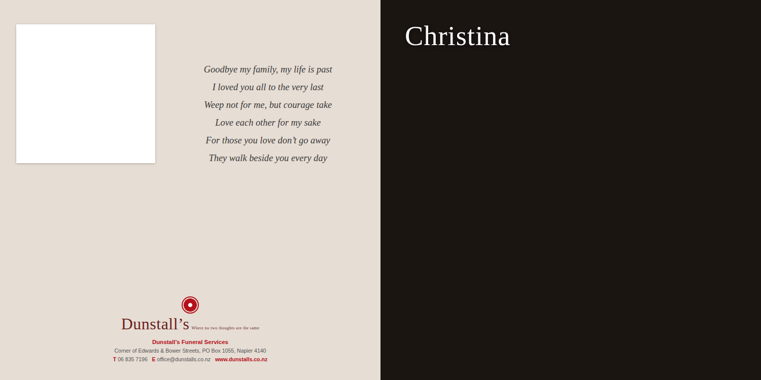Goodbye my family, my life is past
I loved you all to the very last
Weep not for me, but courage take
Love each other for my sake
For those you love don’t go away
They walk beside you every day
Dunstall’s Where no two thoughts are the same
Dunstall’s Funeral Services
Corner of Edwards & Bower Streets, PO Box 1055, Napier 4140
T 06 835 7196 E office@dunstalls.co.nz www.dunstalls.co.nz
Christina